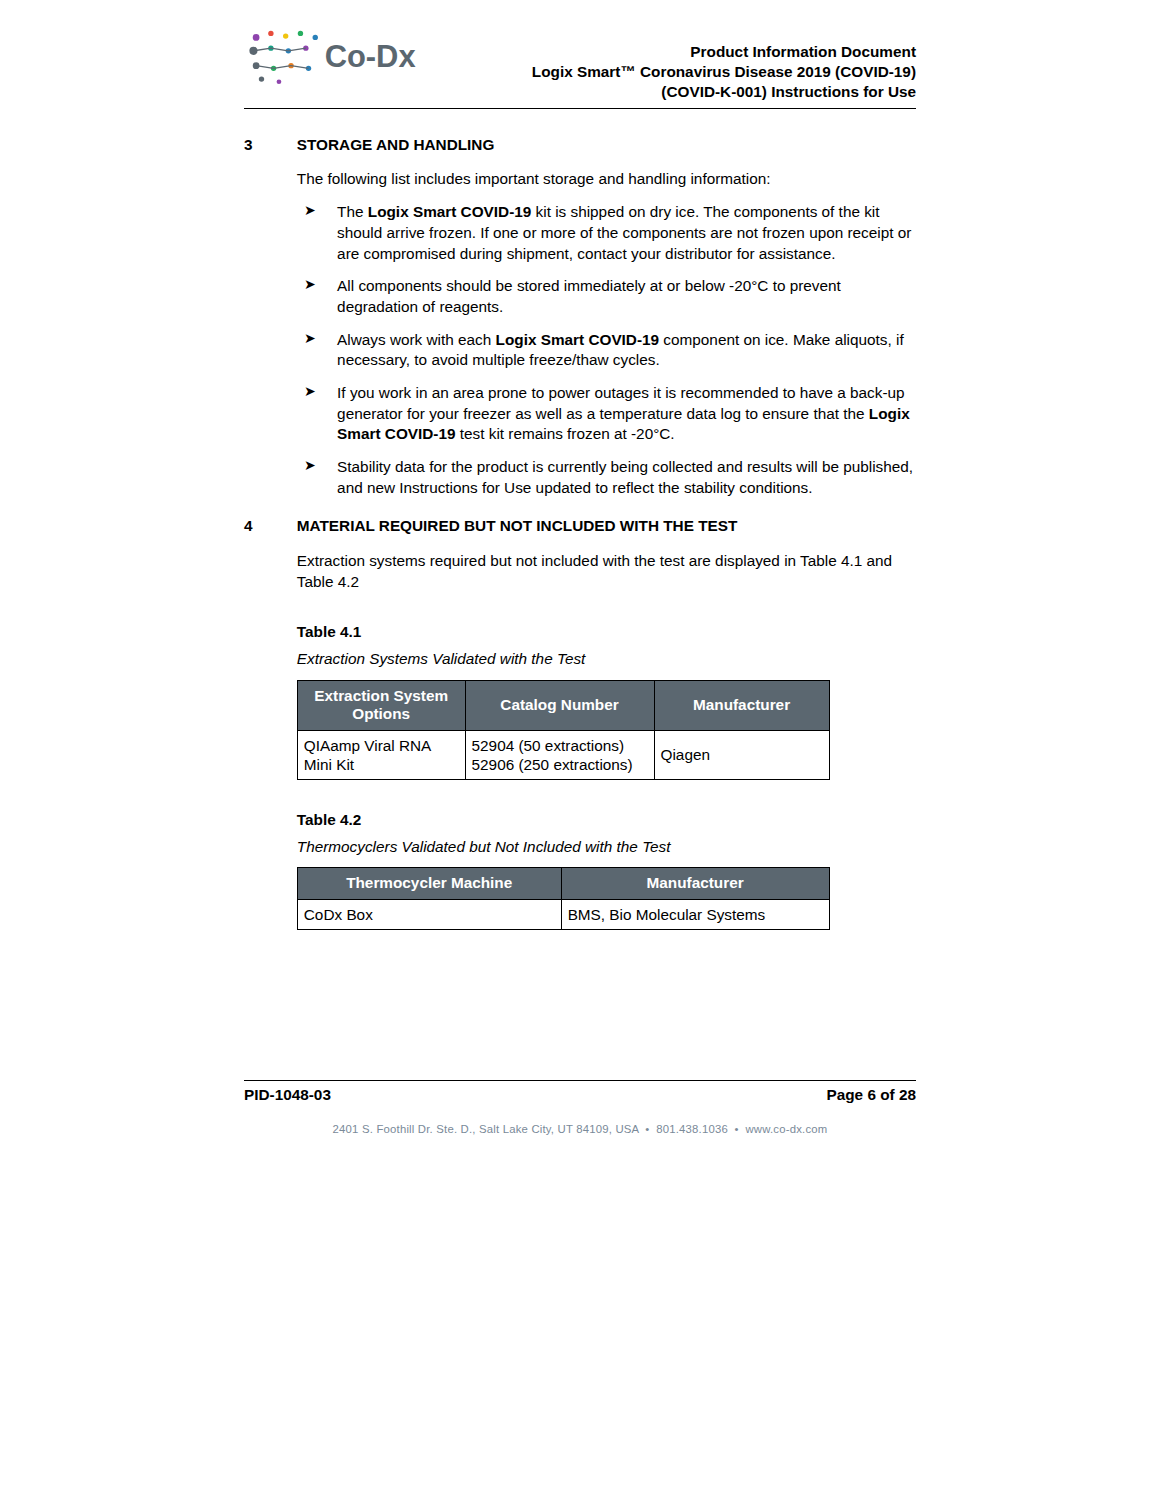Co-Dx
Product Information Document
Logix Smart™ Coronavirus Disease 2019 (COVID-19)
(COVID-K-001) Instructions for Use
3
Storage and Handling
The following list includes important storage and handling information:
The Logix Smart COVID-19 kit is shipped on dry ice. The components of the kit should arrive frozen. If one or more of the components are not frozen upon receipt or are compromised during shipment, contact your distributor for assistance.
All components should be stored immediately at or below -20°C to prevent degradation of reagents.
Always work with each Logix Smart COVID-19 component on ice. Make aliquots, if necessary, to avoid multiple freeze/thaw cycles.
If you work in an area prone to power outages it is recommended to have a back-up generator for your freezer as well as a temperature data log to ensure that the Logix Smart COVID-19 test kit remains frozen at -20°C.
Stability data for the product is currently being collected and results will be published, and new Instructions for Use updated to reflect the stability conditions.
4
Material Required but Not Included with the Test
Extraction systems required but not included with the test are displayed in Table 4.1 and Table 4.2
Table 4.1
Extraction Systems Validated with the Test
| Extraction System Options | Catalog Number | Manufacturer |
| --- | --- | --- |
| QIAamp Viral RNA Mini Kit | 52904 (50 extractions) 52906 (250 extractions) | Qiagen |
Table 4.2
Thermocyclers Validated but Not Included with the Test
| Thermocycler Machine | Manufacturer |
| --- | --- |
| CoDx Box | BMS, Bio Molecular Systems |
PID-1048-03
Page 6 of 28
2401 S. Foothill Dr. Ste. D., Salt Lake City, UT 84109, USA • 801.438.1036 • www.co-dx.com